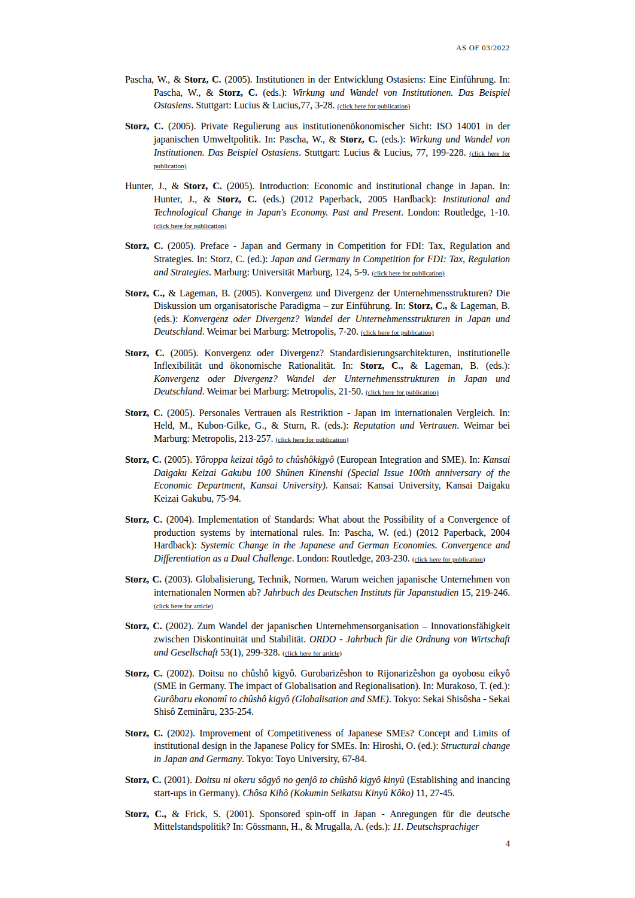AS OF 03/2022
Pascha, W., & Storz, C. (2005). Institutionen in der Entwicklung Ostasiens: Eine Einführung. In: Pascha, W., & Storz, C. (eds.): Wirkung und Wandel von Institutionen. Das Beispiel Ostasiens. Stuttgart: Lucius & Lucius,77, 3-28. (click here for publication)
Storz, C. (2005). Private Regulierung aus institutionenökonomischer Sicht: ISO 14001 in der japanischen Umweltpolitik. In: Pascha, W., & Storz, C. (eds.): Wirkung und Wandel von Institutionen. Das Beispiel Ostasiens. Stuttgart: Lucius & Lucius, 77, 199-228. (click here for publication)
Hunter, J., & Storz, C. (2005). Introduction: Economic and institutional change in Japan. In: Hunter, J., & Storz, C. (eds.) (2012 Paperback, 2005 Hardback): Institutional and Technological Change in Japan's Economy. Past and Present. London: Routledge, 1-10. (click here for publication)
Storz, C. (2005). Preface - Japan and Germany in Competition for FDI: Tax, Regulation and Strategies. In: Storz, C. (ed.): Japan and Germany in Competition for FDI: Tax, Regulation and Strategies. Marburg: Universität Marburg, 124, 5-9. (click here for publication)
Storz, C., & Lageman, B. (2005). Konvergenz und Divergenz der Unternehmensstrukturen? Die Diskussion um organisatorische Paradigma – zur Einführung. In: Storz, C., & Lageman, B. (eds.): Konvergenz oder Divergenz? Wandel der Unternehmensstrukturen in Japan und Deutschland. Weimar bei Marburg: Metropolis, 7-20. (click here for publication)
Storz, C. (2005). Konvergenz oder Divergenz? Standardisierungsarchitekturen, institutionelle Inflexibilität und ökonomische Rationalität. In: Storz, C., & Lageman, B. (eds.): Konvergenz oder Divergenz? Wandel der Unternehmensstrukturen in Japan und Deutschland. Weimar bei Marburg: Metropolis, 21-50. (click here for publication)
Storz, C. (2005). Personales Vertrauen als Restriktion - Japan im internationalen Vergleich. In: Held, M., Kubon-Gilke, G., & Sturn, R. (eds.): Reputation und Vertrauen. Weimar bei Marburg: Metropolis, 213-257. (click here for publication)
Storz, C. (2005). Yôroppa keizai tôgô to chûshôkigyô (European Integration and SME). In: Kansai Daigaku Keizai Gakubu 100 Shûnen Kinenshi (Special Issue 100th anniversary of the Economic Department, Kansai University). Kansai: Kansai University, Kansai Daigaku Keizai Gakubu, 75-94.
Storz, C. (2004). Implementation of Standards: What about the Possibility of a Convergence of production systems by international rules. In: Pascha, W. (ed.) (2012 Paperback, 2004 Hardback): Systemic Change in the Japanese and German Economies. Convergence and Differentiation as a Dual Challenge. London: Routledge, 203-230. (click here for publication)
Storz, C. (2003). Globalisierung, Technik, Normen. Warum weichen japanische Unternehmen von internationalen Normen ab? Jahrbuch des Deutschen Instituts für Japanstudien 15, 219-246. (click here for article)
Storz, C. (2002). Zum Wandel der japanischen Unternehmensorganisation – Innovationsfähigkeit zwischen Diskontinuität und Stabilität. ORDO - Jahrbuch für die Ordnung von Wirtschaft und Gesellschaft 53(1), 299-328. (click here for article)
Storz, C. (2002). Doitsu no chûshô kigyô. Gurobarizêshon to Rijonarizêshon ga oyobosu eikyô (SME in Germany. The impact of Globalisation and Regionalisation). In: Murakoso, T. (ed.): Gurôbaru ekonomî to chûshô kigyô (Globalisation and SME). Tokyo: Sekai Shisôsha - Sekai Shisô Zeminâru, 235-254.
Storz, C. (2002). Improvement of Competitiveness of Japanese SMEs? Concept and Limits of institutional design in the Japanese Policy for SMEs. In: Hiroshi, O. (ed.): Structural change in Japan and Germany. Tokyo: Toyo University, 67-84.
Storz, C. (2001). Doitsu ni okeru sôgyô no genjô to chûshô kigyô kinyû (Establishing and inancing start-ups in Germany). Chôsa Kihô (Kokumin Seikatsu Kinyû Kôko) 11, 27-45.
Storz, C., & Frick, S. (2001). Sponsored spin-off in Japan - Anregungen für die deutsche Mittelstandspolitik? In: Gössmann, H., & Mrugalla, A. (eds.): 11. Deutschsprachiger
4